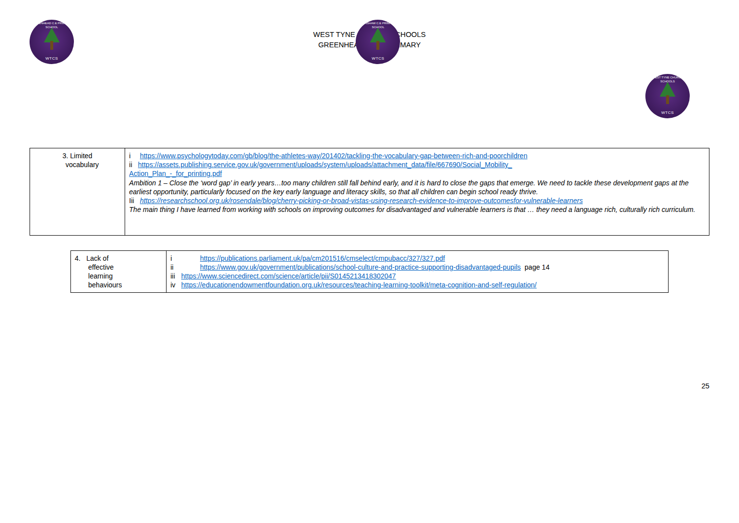GREENHEAD C.E PRIMARY SCHOOL
WTCS
HENSHAW C.E PRIMARY SCHOOL
WTCS
WEST TYNE CHURCH SCHOOLS
WTCS
WEST TYNE CHURCH SCHOOLS
GREENHEAD COFE PRIMARY
| 3. Limited vocabulary | i https://www.psychologytoday.com/gb/blog/the-athletes-way/201402/tackling-the-vocabulary-gap-between-rich-and-poorchildren ii https://assets.publishing.service.gov.uk/government/uploads/system/uploads/attachment_data/file/667690/Social_Mobility_ Action_Plan_-_for_printing.pdf Ambition 1 – Close the ‘word gap’ in early years…too many children still fall behind early, and it is hard to close the gaps that emerge. We need to tackle these development gaps at the earliest opportunity, particularly focused on the key early language and literacy skills, so that all children can begin school ready thrive. Iii https://researchschool.org.uk/rosendale/blog/cherry-picking-or-broad-vistas-using-research-evidence-to-improve-outcomesfor-vulnerable-learners The main thing I have learned from working with schools on improving outcomes for disadvantaged and vulnerable learners is that … they need a language rich, culturally rich curriculum. |
| 4. Lack of effective learning behaviours | i https://publications.parliament.uk/pa/cm201516/cmselect/cmpubacc/327/327.pdf ii https://www.gov.uk/government/publications/school-culture-and-practice-supporting-disadvantaged-pupils page 14 iii https://www.sciencedirect.com/science/article/pii/S0145213418302047 iv https://educationendowmentfoundation.org.uk/resources/teaching-learning-toolkit/meta-cognition-and-self-regulation/ |
25